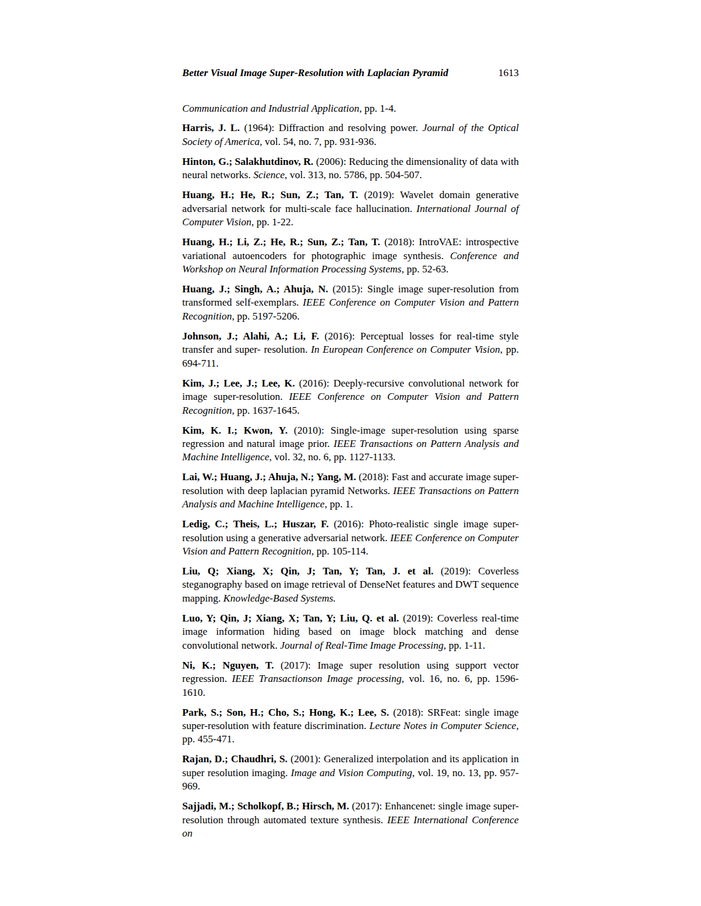Better Visual Image Super-Resolution with Laplacian Pyramid 1613
Communication and Industrial Application, pp. 1-4.
Harris, J. L. (1964): Diffraction and resolving power. Journal of the Optical Society of America, vol. 54, no. 7, pp. 931-936.
Hinton, G.; Salakhutdinov, R. (2006): Reducing the dimensionality of data with neural networks. Science, vol. 313, no. 5786, pp. 504-507.
Huang, H.; He, R.; Sun, Z.; Tan, T. (2019): Wavelet domain generative adversarial network for multi-scale face hallucination. International Journal of Computer Vision, pp. 1-22.
Huang, H.; Li, Z.; He, R.; Sun, Z.; Tan, T. (2018): IntroVAE: introspective variational autoencoders for photographic image synthesis. Conference and Workshop on Neural Information Processing Systems, pp. 52-63.
Huang, J.; Singh, A.; Ahuja, N. (2015): Single image super-resolution from transformed self-exemplars. IEEE Conference on Computer Vision and Pattern Recognition, pp. 5197-5206.
Johnson, J.; Alahi, A.; Li, F. (2016): Perceptual losses for real-time style transfer and super- resolution. In European Conference on Computer Vision, pp. 694-711.
Kim, J.; Lee, J.; Lee, K. (2016): Deeply-recursive convolutional network for image super-resolution. IEEE Conference on Computer Vision and Pattern Recognition, pp. 1637-1645.
Kim, K. I.; Kwon, Y. (2010): Single-image super-resolution using sparse regression and natural image prior. IEEE Transactions on Pattern Analysis and Machine Intelligence, vol. 32, no. 6, pp. 1127-1133.
Lai, W.; Huang, J.; Ahuja, N.; Yang, M. (2018): Fast and accurate image super-resolution with deep laplacian pyramid Networks. IEEE Transactions on Pattern Analysis and Machine Intelligence, pp. 1.
Ledig, C.; Theis, L.; Huszar, F. (2016): Photo-realistic single image super-resolution using a generative adversarial network. IEEE Conference on Computer Vision and Pattern Recognition, pp. 105-114.
Liu, Q; Xiang, X; Qin, J; Tan, Y; Tan, J. et al. (2019): Coverless steganography based on image retrieval of DenseNet features and DWT sequence mapping. Knowledge-Based Systems.
Luo, Y; Qin, J; Xiang, X; Tan, Y; Liu, Q. et al. (2019): Coverless real-time image information hiding based on image block matching and dense convolutional network. Journal of Real-Time Image Processing, pp. 1-11.
Ni, K.; Nguyen, T. (2017): Image super resolution using support vector regression. IEEE Transactionson Image processing, vol. 16, no. 6, pp. 1596-1610.
Park, S.; Son, H.; Cho, S.; Hong, K.; Lee, S. (2018): SRFeat: single image super-resolution with feature discrimination. Lecture Notes in Computer Science, pp. 455-471.
Rajan, D.; Chaudhri, S. (2001): Generalized interpolation and its application in super resolution imaging. Image and Vision Computing, vol. 19, no. 13, pp. 957-969.
Sajjadi, M.; Scholkopf, B.; Hirsch, M. (2017): Enhancenet: single image super-resolution through automated texture synthesis. IEEE International Conference on